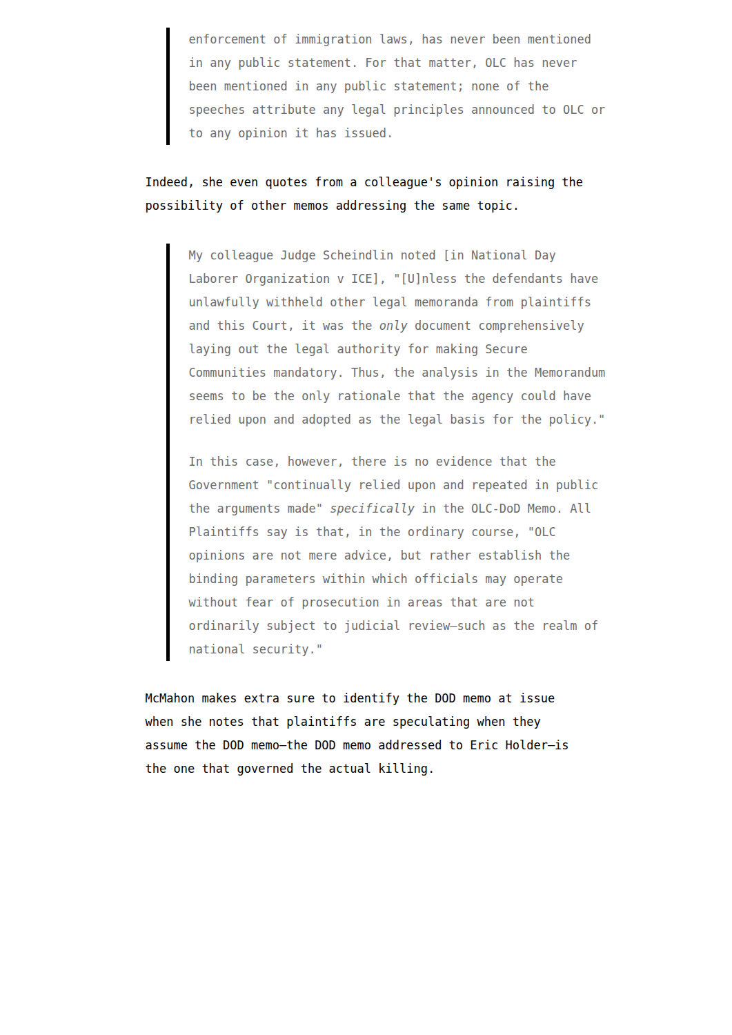enforcement of immigration laws, has never been mentioned in any public statement. For that matter, OLC has never been mentioned in any public statement; none of the speeches attribute any legal principles announced to OLC or to any opinion it has issued.
Indeed, she even quotes from a colleague's opinion raising the possibility of other memos addressing the same topic.
My colleague Judge Scheindlin noted [in National Day Laborer Organization v ICE], "[U]nless the defendants have unlawfully withheld other legal memoranda from plaintiffs and this Court, it was the only document comprehensively laying out the legal authority for making Secure Communities mandatory. Thus, the analysis in the Memorandum seems to be the only rationale that the agency could have relied upon and adopted as the legal basis for the policy."
In this case, however, there is no evidence that the Government "continually relied upon and repeated in public the arguments made" specifically in the OLC-DoD Memo. All Plaintiffs say is that, in the ordinary course, "OLC opinions are not mere advice, but rather establish the binding parameters within which officials may operate without fear of prosecution in areas that are not ordinarily subject to judicial review—such as the realm of national security."
McMahon makes extra sure to identify the DOD memo at issue when she notes that plaintiffs are speculating when they assume the DOD memo—the DOD memo addressed to Eric Holder—is the one that governed the actual killing.